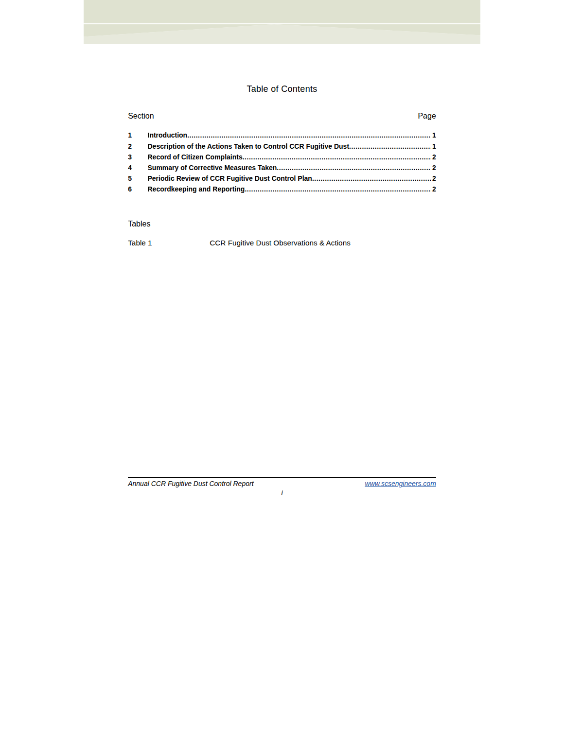Table of Contents
Section Page
1 Introduction................................................................................................................................. 1
2 Description of the Actions Taken to Control CCR Fugitive Dust.................................................... 1
3 Record of Citizen Complaints..................................................................................................... 2
4 Summary of Corrective Measures Taken....................................................................................... 2
5 Periodic Review of CCR Fugitive Dust Control Plan....................................................................... 2
6 Recordkeeping and Reporting.................................................................................................... 2
Tables
Table 1 CCR Fugitive Dust Observations & Actions
Annual CCR Fugitive Dust Control Report www.scsengineers.com
i